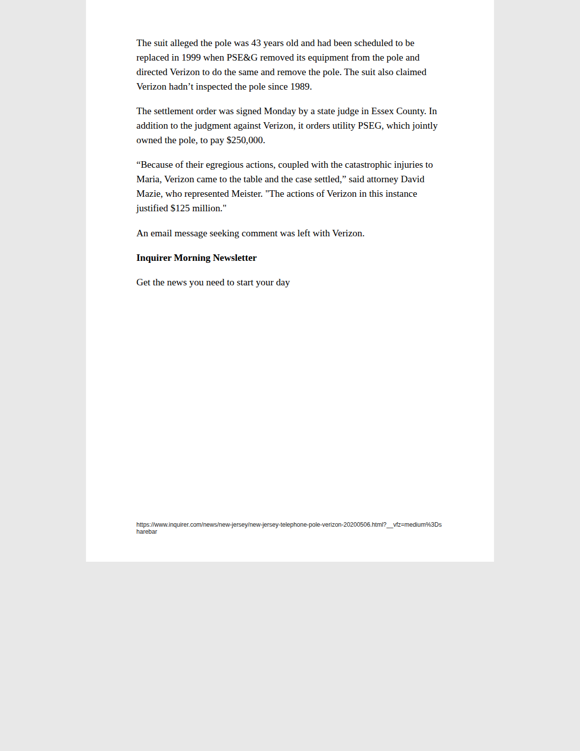The suit alleged the pole was 43 years old and had been scheduled to be replaced in 1999 when PSE&G removed its equipment from the pole and directed Verizon to do the same and remove the pole. The suit also claimed Verizon hadn’t inspected the pole since 1989.
The settlement order was signed Monday by a state judge in Essex County. In addition to the judgment against Verizon, it orders utility PSEG, which jointly owned the pole, to pay $250,000.
“Because of their egregious actions, coupled with the catastrophic injuries to Maria, Verizon came to the table and the case settled,” said attorney David Mazie, who represented Meister. "The actions of Verizon in this instance justified $125 million."
An email message seeking comment was left with Verizon.
Inquirer Morning Newsletter
Get the news you need to start your day
https://www.inquirer.com/news/new-jersey/new-jersey-telephone-pole-verizon-20200506.html?__vfz=medium%3Dsharebar